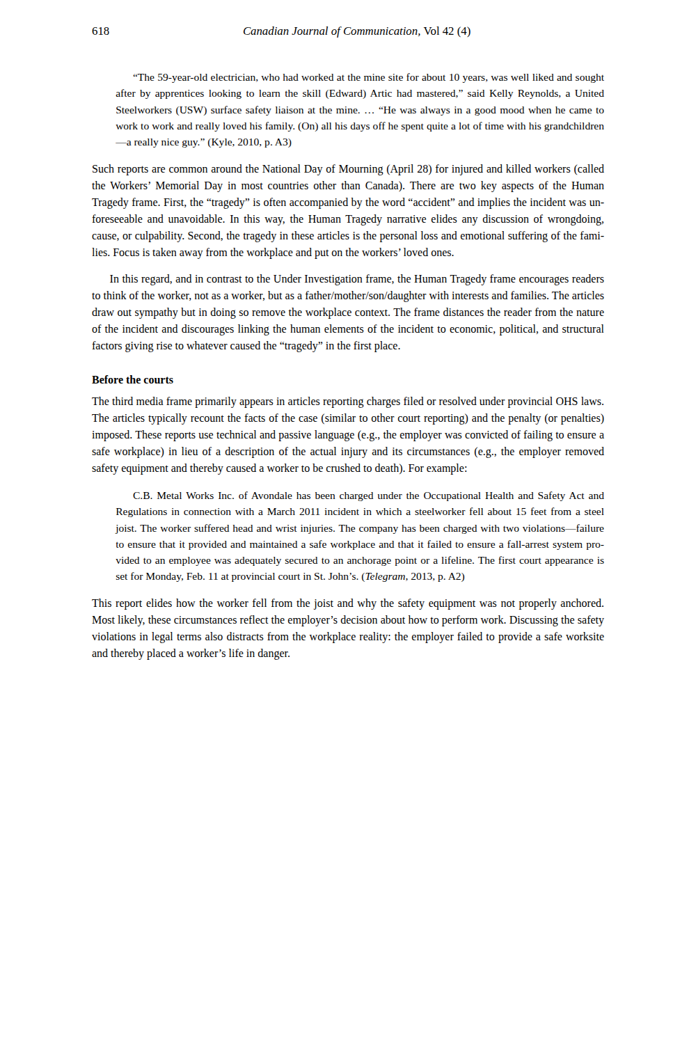618 Canadian Journal of Communication, Vol 42 (4)
“The 59-year-old electrician, who had worked at the mine site for about 10 years, was well liked and sought after by apprentices looking to learn the skill (Edward) Artic had mastered,” said Kelly Reynolds, a United Steelworkers (USW) surface safety liaison at the mine. … “He was always in a good mood when he came to work to work and really loved his family. (On) all his days off he spent quite a lot of time with his grandchildren—a really nice guy.” (Kyle, 2010, p. A3)
Such reports are common around the National Day of Mourning (April 28) for injured and killed workers (called the Workers’ Memorial Day in most countries other than Canada). There are two key aspects of the Human Tragedy frame. First, the “tragedy” is often accompanied by the word “accident” and implies the incident was unforeseeable and unavoidable. In this way, the Human Tragedy narrative elides any discussion of wrongdoing, cause, or culpability. Second, the tragedy in these articles is the personal loss and emotional suffering of the families. Focus is taken away from the workplace and put on the workers’ loved ones.
In this regard, and in contrast to the Under Investigation frame, the Human Tragedy frame encourages readers to think of the worker, not as a worker, but as a father/mother/son/daughter with interests and families. The articles draw out sympathy but in doing so remove the workplace context. The frame distances the reader from the nature of the incident and discourages linking the human elements of the incident to economic, political, and structural factors giving rise to whatever caused the “tragedy” in the first place.
Before the courts
The third media frame primarily appears in articles reporting charges filed or resolved under provincial OHS laws. The articles typically recount the facts of the case (similar to other court reporting) and the penalty (or penalties) imposed. These reports use technical and passive language (e.g., the employer was convicted of failing to ensure a safe workplace) in lieu of a description of the actual injury and its circumstances (e.g., the employer removed safety equipment and thereby caused a worker to be crushed to death). For example:
C.B. Metal Works Inc. of Avondale has been charged under the Occupational Health and Safety Act and Regulations in connection with a March 2011 incident in which a steelworker fell about 15 feet from a steel joist. The worker suffered head and wrist injuries. The company has been charged with two violations—failure to ensure that it provided and maintained a safe workplace and that it failed to ensure a fall-arrest system provided to an employee was adequately secured to an anchorage point or a lifeline. The first court appearance is set for Monday, Feb. 11 at provincial court in St. John’s. (Telegram, 2013, p. A2)
This report elides how the worker fell from the joist and why the safety equipment was not properly anchored. Most likely, these circumstances reflect the employer’s decision about how to perform work. Discussing the safety violations in legal terms also distracts from the workplace reality: the employer failed to provide a safe worksite and thereby placed a worker’s life in danger.